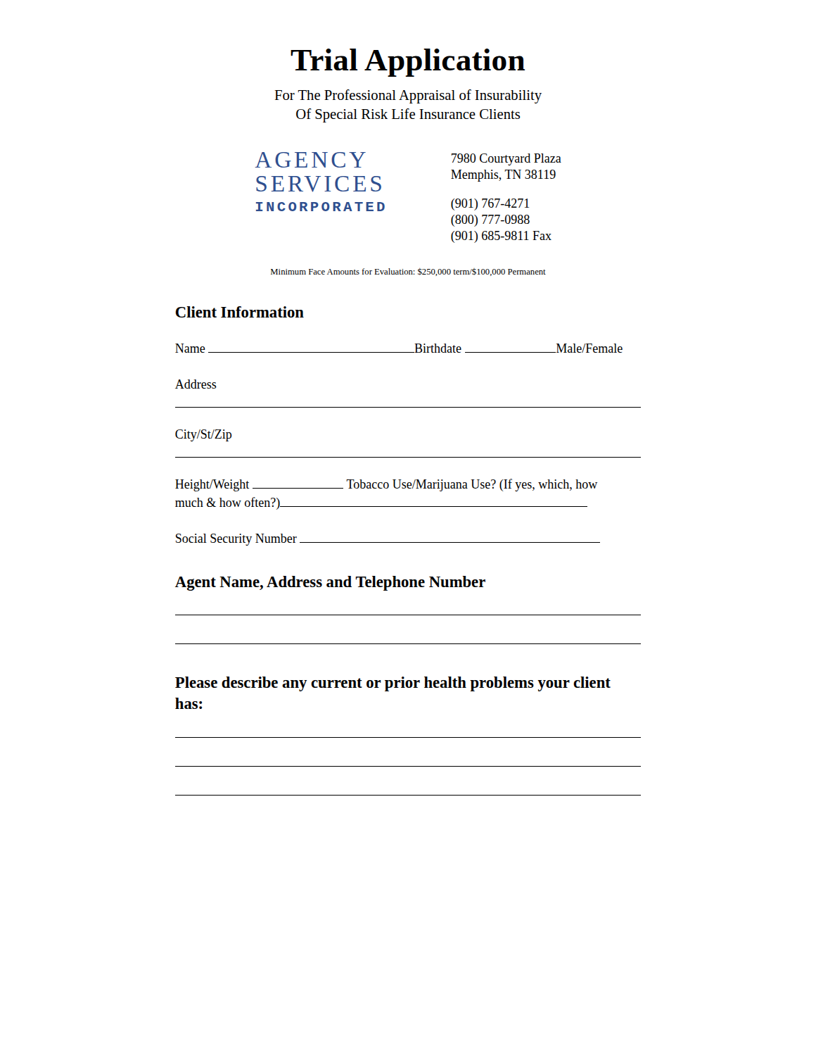Trial Application
For The Professional Appraisal of Insurability
Of Special Risk Life Insurance Clients
AGENCY
SERVICES
INCORPORATED
7980 Courtyard Plaza
Memphis, TN 38119
(901) 767-4271
(800) 777-0988
(901) 685-9811 Fax
Minimum Face Amounts for Evaluation: $250,000 term/$100,000 Permanent
Client Information
Name Birthdate Male/Female
Address
City/St/Zip
Height/Weight Tobacco Use/Marijuana Use? (If yes, which, how
much & how often?)
Social Security Number
Agent Name, Address and Telephone Number
Please describe any current or prior health problems your client has: